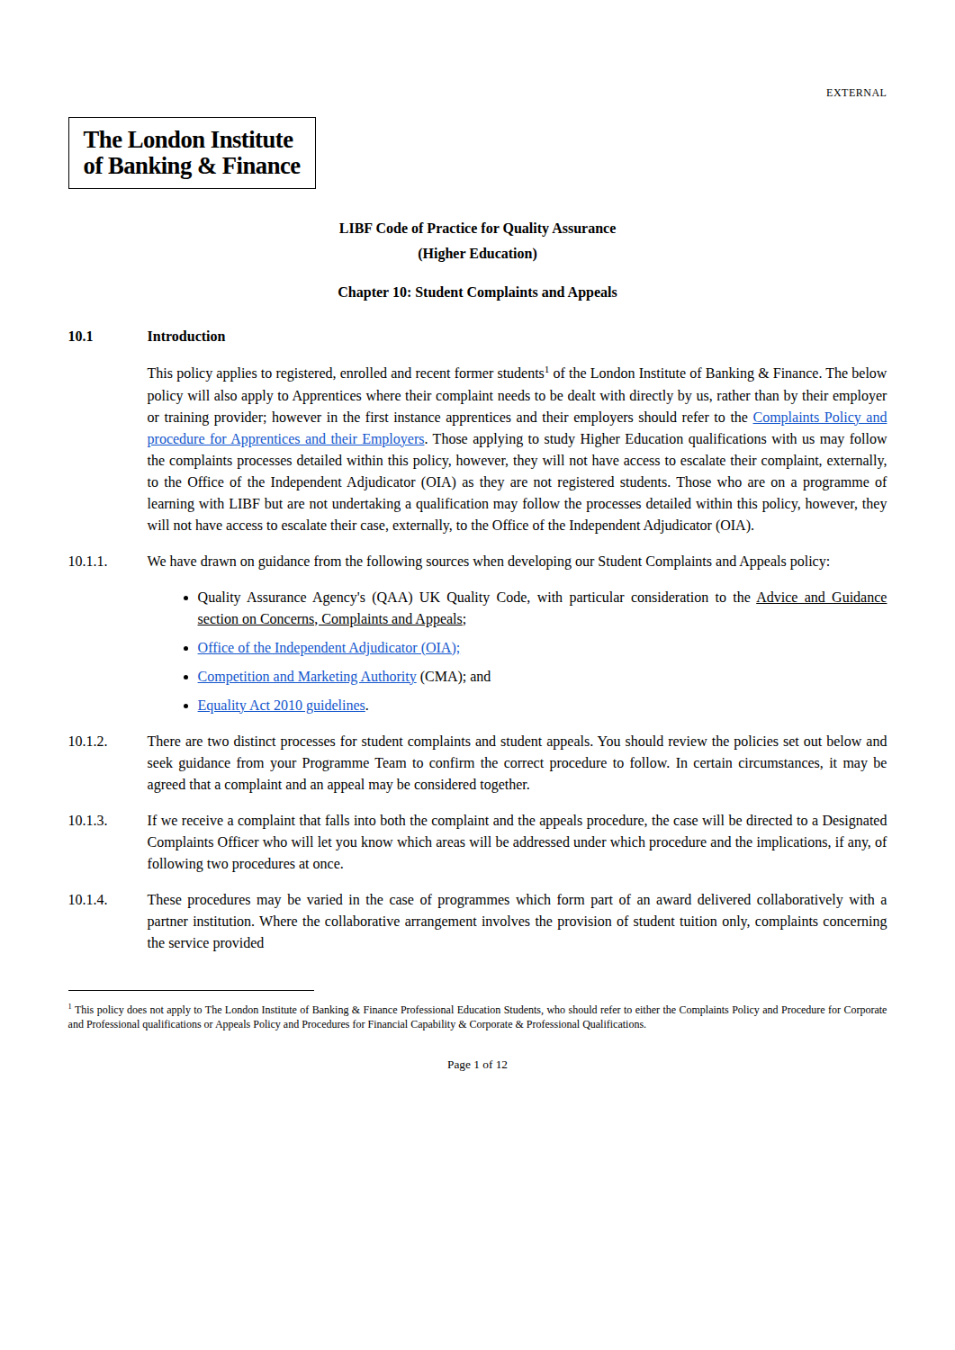EXTERNAL
The London Institute
of Banking & Finance
LIBF Code of Practice for Quality Assurance
(Higher Education)
Chapter 10: Student Complaints and Appeals
10.1
Introduction
This policy applies to registered, enrolled and recent former students1 of the London Institute of Banking & Finance. The below policy will also apply to Apprentices where their complaint needs to be dealt with directly by us, rather than by their employer or training provider; however in the first instance apprentices and their employers should refer to the Complaints Policy and procedure for Apprentices and their Employers. Those applying to study Higher Education qualifications with us may follow the complaints processes detailed within this policy, however, they will not have access to escalate their complaint, externally, to the Office of the Independent Adjudicator (OIA) as they are not registered students. Those who are on a programme of learning with LIBF but are not undertaking a qualification may follow the processes detailed within this policy, however, they will not have access to escalate their case, externally, to the Office of the Independent Adjudicator (OIA).
10.1.1.
We have drawn on guidance from the following sources when developing our Student Complaints and Appeals policy:
Quality Assurance Agency's (QAA) UK Quality Code, with particular consideration to the Advice and Guidance section on Concerns, Complaints and Appeals;
Office of the Independent Adjudicator (OIA);
Competition and Marketing Authority (CMA); and
Equality Act 2010 guidelines.
10.1.2.
There are two distinct processes for student complaints and student appeals. You should review the policies set out below and seek guidance from your Programme Team to confirm the correct procedure to follow. In certain circumstances, it may be agreed that a complaint and an appeal may be considered together.
10.1.3.
If we receive a complaint that falls into both the complaint and the appeals procedure, the case will be directed to a Designated Complaints Officer who will let you know which areas will be addressed under which procedure and the implications, if any, of following two procedures at once.
10.1.4.
These procedures may be varied in the case of programmes which form part of an award delivered collaboratively with a partner institution. Where the collaborative arrangement involves the provision of student tuition only, complaints concerning the service provided
1 This policy does not apply to The London Institute of Banking & Finance Professional Education Students, who should refer to either the Complaints Policy and Procedure for Corporate and Professional qualifications or Appeals Policy and Procedures for Financial Capability & Corporate & Professional Qualifications.
Page 1 of 12